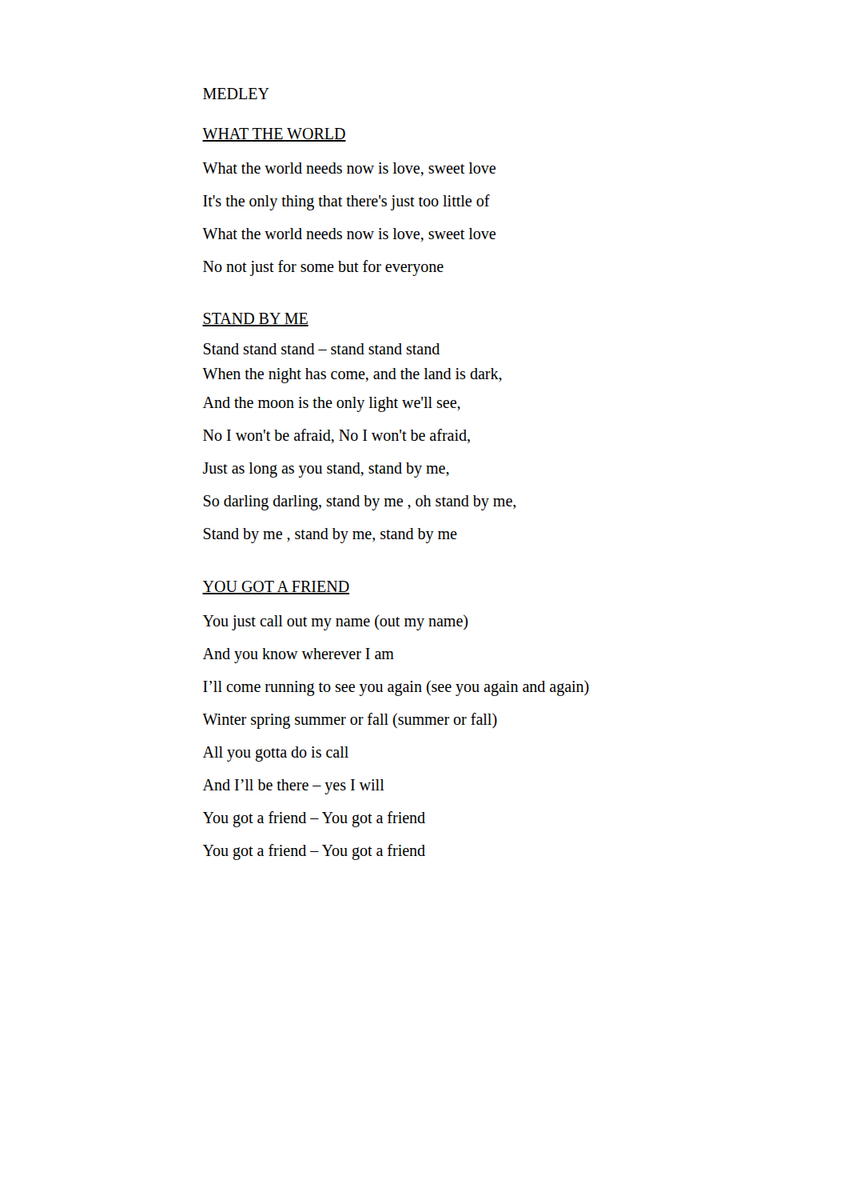MEDLEY
WHAT THE WORLD
What the world needs now is love, sweet love
It's the only thing that there's just too little of
What the world needs now is love, sweet love
No not just for some but for everyone
STAND BY ME
Stand stand stand – stand stand stand
When the night has come, and the land is dark,
And the moon is the only light we'll see,
No I won't be afraid, No I won't be afraid,
Just as long as you stand, stand by me,
So darling darling, stand by me , oh stand by me,
Stand by me , stand by me, stand by me
YOU GOT A FRIEND
You just call out my name (out my name)
And you know wherever I am
I’ll come running to see you again (see you again and again)
Winter spring summer or fall (summer or fall)
All you gotta do is call
And I’ll be there – yes I will
You got a friend – You got a friend
You got a friend – You got a friend